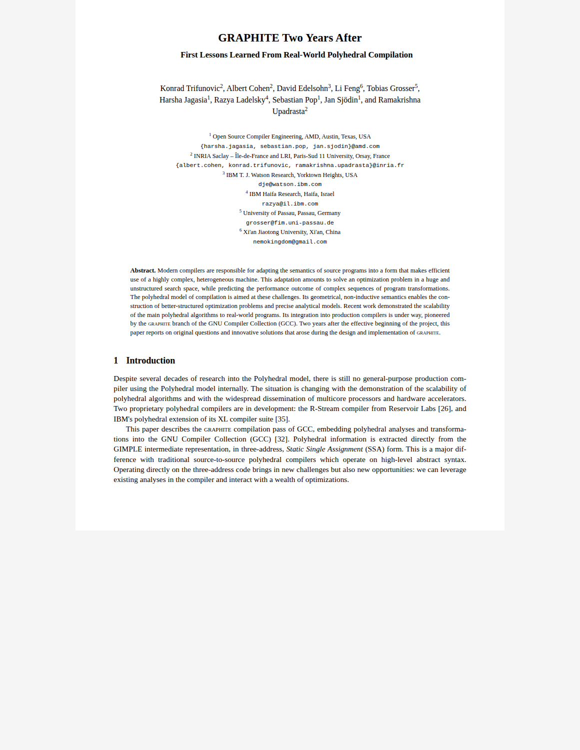GRAPHITE Two Years After
First Lessons Learned From Real-World Polyhedral Compilation
Konrad Trifunovic2, Albert Cohen2, David Edelsohn3, Li Feng6, Tobias Grosser5,
Harsha Jagasia1, Razya Ladelsky4, Sebastian Pop1, Jan Sjödin1, and Ramakrishna
Upadrasta2
1 Open Source Compiler Engineering, AMD, Austin, Texas, USA
{harsha.jagasia, sebastian.pop, jan.sjodin}@amd.com
2 INRIA Saclay – Île-de-France and LRI, Paris-Sud 11 University, Orsay, France
{albert.cohen, konrad.trifunovic, ramakrishna.upadrasta}@inria.fr
3 IBM T. J. Watson Research, Yorktown Heights, USA
dje@watson.ibm.com
4 IBM Haifa Research, Haifa, Israel
razya@il.ibm.com
5 University of Passau, Passau, Germany
grosser@fim.uni-passau.de
6 Xi'an Jiaotong University, Xi'an, China
nemokingdom@gmail.com
Abstract. Modern compilers are responsible for adapting the semantics of source programs into a form that makes efficient use of a highly complex, heterogeneous machine. This adaptation amounts to solve an optimization problem in a huge and unstructured search space, while predicting the performance outcome of complex sequences of program transformations. The polyhedral model of compilation is aimed at these challenges. Its geometrical, non-inductive semantics enables the construction of better-structured optimization problems and precise analytical models. Recent work demonstrated the scalability of the main polyhedral algorithms to real-world programs. Its integration into production compilers is under way, pioneered by the graphite branch of the GNU Compiler Collection (GCC). Two years after the effective beginning of the project, this paper reports on original questions and innovative solutions that arose during the design and implementation of graphite.
1 Introduction
Despite several decades of research into the Polyhedral model, there is still no general-purpose production compiler using the Polyhedral model internally. The situation is changing with the demonstration of the scalability of polyhedral algorithms and with the widespread dissemination of multicore processors and hardware accelerators. Two proprietary polyhedral compilers are in development: the R-Stream compiler from Reservoir Labs [26], and IBM's polyhedral extension of its XL compiler suite [35].
This paper describes the graphite compilation pass of GCC, embedding polyhedral analyses and transformations into the GNU Compiler Collection (GCC) [32]. Polyhedral information is extracted directly from the GIMPLE intermediate representation, in three-address, Static Single Assignment (SSA) form. This is a major difference with traditional source-to-source polyhedral compilers which operate on high-level abstract syntax. Operating directly on the three-address code brings in new challenges but also new opportunities: we can leverage existing analyses in the compiler and interact with a wealth of optimizations.